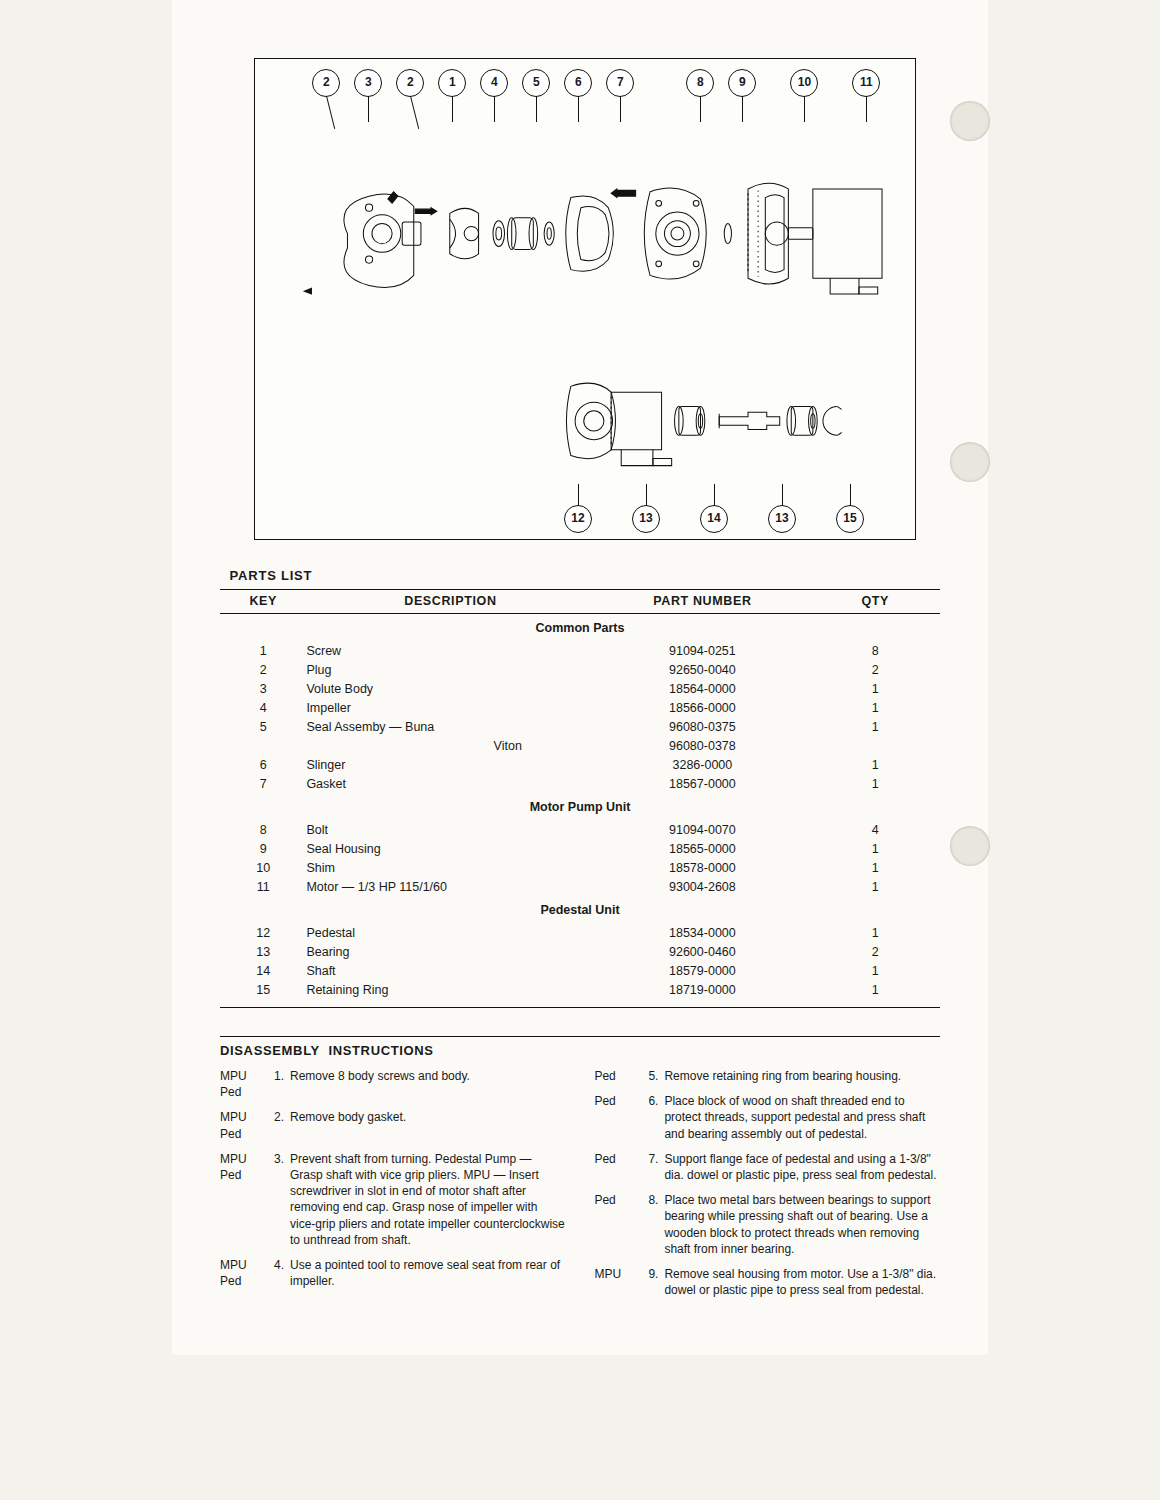2
3
2
1
4
5
6
7
8
9
10
11
12
13
14
13
15
PARTS LIST
| KEY | DESCRIPTION | PART NUMBER | QTY |
| --- | --- | --- | --- |
| Common Parts |
| 1 | Screw | 91094-0251 | 8 |
| 2 | Plug | 92650-0040 | 2 |
| 3 | Volute Body | 18564-0000 | 1 |
| 4 | Impeller | 18566-0000 | 1 |
| 5 | Seal Assemby — Buna | 96080-0375 | 1 |
| | Viton | 96080-0378 | |
| 6 | Slinger | 3286-0000 | 1 |
| 7 | Gasket | 18567-0000 | 1 |
| Motor Pump Unit |
| 8 | Bolt | 91094-0070 | 4 |
| 9 | Seal Housing | 18565-0000 | 1 |
| 10 | Shim | 18578-0000 | 1 |
| 11 | Motor — 1/3 HP 115/1/60 | 93004-2608 | 1 |
| Pedestal Unit |
| 12 | Pedestal | 18534-0000 | 1 |
| 13 | Bearing | 92600-0460 | 2 |
| 14 | Shaft | 18579-0000 | 1 |
| 15 | Retaining Ring | 18719-0000 | 1 |
DISASSEMBLY INSTRUCTIONS
MPU Ped
1.
Remove 8 body screws and body.
MPU Ped
2.
Remove body gasket.
MPU Ped
3.
Prevent shaft from turning. Pedestal Pump — Grasp shaft with vice grip pliers. MPU — Insert screwdriver in slot in end of motor shaft after removing end cap. Grasp nose of impeller with vice-grip pliers and rotate impeller counterclockwise to unthread from shaft.
MPU Ped
4.
Use a pointed tool to remove seal seat from rear of impeller.
Ped
5.
Remove retaining ring from bearing housing.
Ped
6.
Place block of wood on shaft threaded end to protect threads, support pedestal and press shaft and bearing assembly out of pedestal.
Ped
7.
Support flange face of pedestal and using a 1-3/8" dia. dowel or plastic pipe, press seal from pedestal.
Ped
8.
Place two metal bars between bearings to support bearing while pressing shaft out of bearing. Use a wooden block to protect threads when removing shaft from inner bearing.
MPU
9.
Remove seal housing from motor. Use a 1-3/8" dia. dowel or plastic pipe to press seal from pedestal.